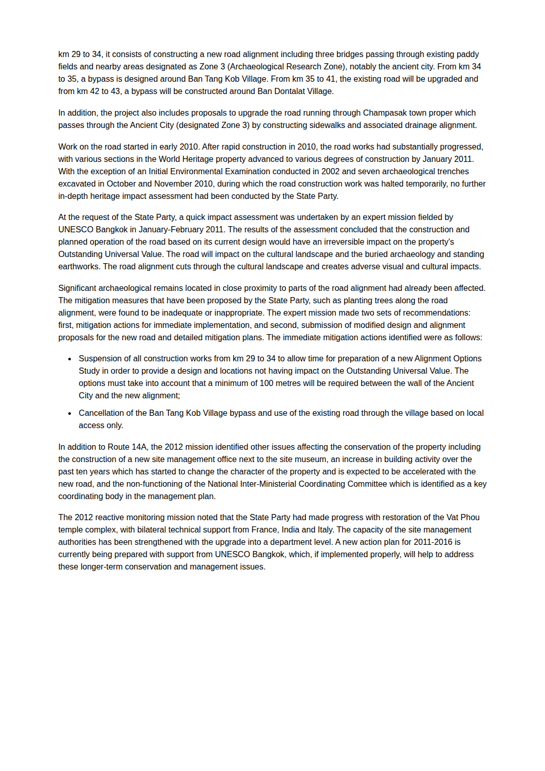km 29 to 34, it consists of constructing a new road alignment including three bridges passing through existing paddy fields and nearby areas designated as Zone 3 (Archaeological Research Zone), notably the ancient city. From km 34 to 35, a bypass is designed around Ban Tang Kob Village. From km 35 to 41, the existing road will be upgraded and from km 42 to 43, a bypass will be constructed around Ban Dontalat Village.
In addition, the project also includes proposals to upgrade the road running through Champasak town proper which passes through the Ancient City (designated Zone 3) by constructing sidewalks and associated drainage alignment.
Work on the road started in early 2010. After rapid construction in 2010, the road works had substantially progressed, with various sections in the World Heritage property advanced to various degrees of construction by January 2011. With the exception of an Initial Environmental Examination conducted in 2002 and seven archaeological trenches excavated in October and November 2010, during which the road construction work was halted temporarily, no further in-depth heritage impact assessment had been conducted by the State Party.
At the request of the State Party, a quick impact assessment was undertaken by an expert mission fielded by UNESCO Bangkok in January-February 2011. The results of the assessment concluded that the construction and planned operation of the road based on its current design would have an irreversible impact on the property's Outstanding Universal Value. The road will impact on the cultural landscape and the buried archaeology and standing earthworks. The road alignment cuts through the cultural landscape and creates adverse visual and cultural impacts.
Significant archaeological remains located in close proximity to parts of the road alignment had already been affected. The mitigation measures that have been proposed by the State Party, such as planting trees along the road alignment, were found to be inadequate or inappropriate. The expert mission made two sets of recommendations: first, mitigation actions for immediate implementation, and second, submission of modified design and alignment proposals for the new road and detailed mitigation plans. The immediate mitigation actions identified were as follows:
Suspension of all construction works from km 29 to 34 to allow time for preparation of a new Alignment Options Study in order to provide a design and locations not having impact on the Outstanding Universal Value. The options must take into account that a minimum of 100 metres will be required between the wall of the Ancient City and the new alignment;
Cancellation of the Ban Tang Kob Village bypass and use of the existing road through the village based on local access only.
In addition to Route 14A, the 2012 mission identified other issues affecting the conservation of the property including the construction of a new site management office next to the site museum, an increase in building activity over the past ten years which has started to change the character of the property and is expected to be accelerated with the new road, and the non-functioning of the National Inter-Ministerial Coordinating Committee which is identified as a key coordinating body in the management plan.
The 2012 reactive monitoring mission noted that the State Party had made progress with restoration of the Vat Phou temple complex, with bilateral technical support from France, India and Italy. The capacity of the site management authorities has been strengthened with the upgrade into a department level. A new action plan for 2011-2016 is currently being prepared with support from UNESCO Bangkok, which, if implemented properly, will help to address these longer-term conservation and management issues.